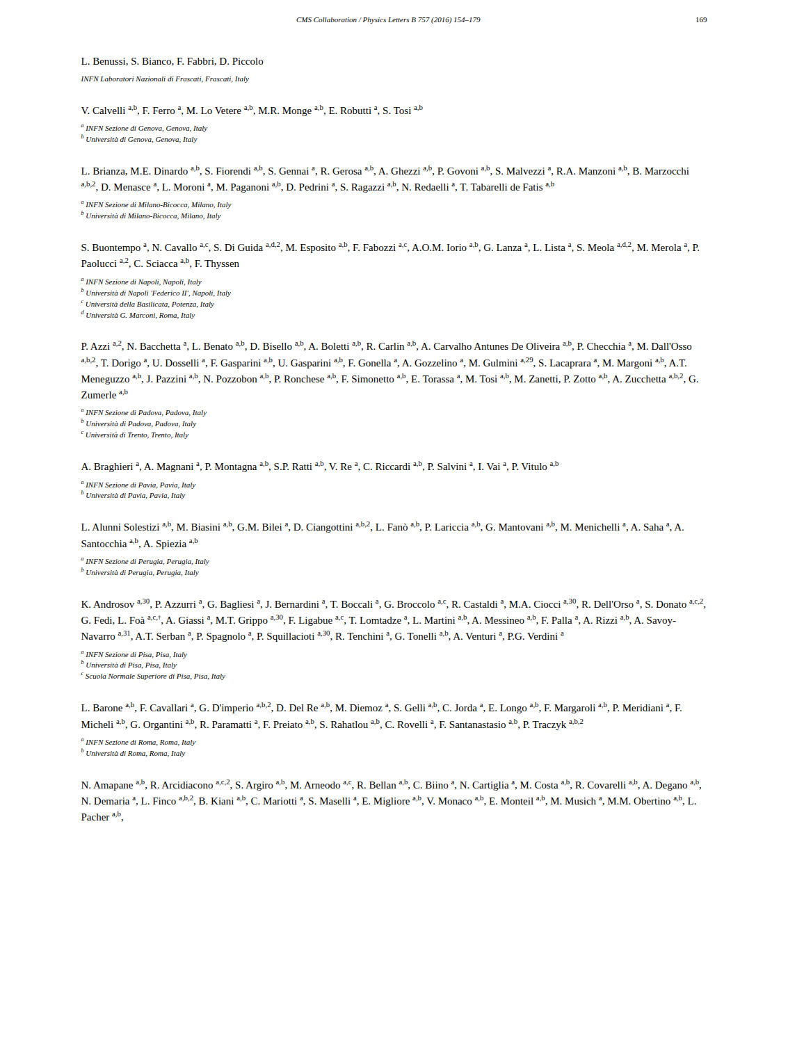CMS Collaboration / Physics Letters B 757 (2016) 154–179 169
L. Benussi, S. Bianco, F. Fabbri, D. Piccolo
INFN Laboratori Nazionali di Frascati, Frascati, Italy
V. Calvelli a,b, F. Ferro a, M. Lo Vetere a,b, M.R. Monge a,b, E. Robutti a, S. Tosi a,b
a INFN Sezione di Genova, Genova, Italy
b Università di Genova, Genova, Italy
L. Brianza, M.E. Dinardo a,b, S. Fiorendi a,b, S. Gennai a, R. Gerosa a,b, A. Ghezzi a,b, P. Govoni a,b, S. Malvezzi a, R.A. Manzoni a,b, B. Marzocchi a,b,2, D. Menasce a, L. Moroni a, M. Paganoni a,b, D. Pedrini a, S. Ragazzi a,b, N. Redaelli a, T. Tabarelli de Fatis a,b
a INFN Sezione di Milano-Bicocca, Milano, Italy
b Università di Milano-Bicocca, Milano, Italy
S. Buontempo a, N. Cavallo a,c, S. Di Guida a,d,2, M. Esposito a,b, F. Fabozzi a,c, A.O.M. Iorio a,b, G. Lanza a, L. Lista a, S. Meola a,d,2, M. Merola a, P. Paolucci a,2, C. Sciacca a,b, F. Thyssen
a INFN Sezione di Napoli, Napoli, Italy
b Università di Napoli 'Federico II', Napoli, Italy
c Università della Basilicata, Potenza, Italy
d Università G. Marconi, Roma, Italy
P. Azzi a,2, N. Bacchetta a, L. Benato a,b, D. Bisello a,b, A. Boletti a,b, R. Carlin a,b, A. Carvalho Antunes De Oliveira a,b, P. Checchia a, M. Dall'Osso a,b,2, T. Dorigo a, U. Dosselli a, F. Gasparini a,b, U. Gasparini a,b, F. Gonella a, A. Gozzelino a, M. Gulmini a,29, S. Lacaprara a, M. Margoni a,b, A.T. Meneguzzo a,b, J. Pazzini a,b, N. Pozzobon a,b, P. Ronchese a,b, F. Simonetto a,b, E. Torassa a, M. Tosi a,b, M. Zanetti, P. Zotto a,b, A. Zucchetta a,b,2, G. Zumerle a,b
a INFN Sezione di Padova, Padova, Italy
b Università di Padova, Padova, Italy
c Università di Trento, Trento, Italy
A. Braghieri a, A. Magnani a, P. Montagna a,b, S.P. Ratti a,b, V. Re a, C. Riccardi a,b, P. Salvini a, I. Vai a, P. Vitulo a,b
a INFN Sezione di Pavia, Pavia, Italy
b Università di Pavia, Pavia, Italy
L. Alunni Solestizi a,b, M. Biasini a,b, G.M. Bilei a, D. Ciangottini a,b,2, L. Fanò a,b, P. Lariccia a,b, G. Mantovani a,b, M. Menichelli a, A. Saha a, A. Santocchia a,b, A. Spiezia a,b
a INFN Sezione di Perugia, Perugia, Italy
b Università di Perugia, Perugia, Italy
K. Androsov a,30, P. Azzurri a, G. Bagliesi a, J. Bernardini a, T. Boccali a, G. Broccolo a,c, R. Castaldi a, M.A. Ciocci a,30, R. Dell'Orso a, S. Donato a,c,2, G. Fedi, L. Foà a,c,†, A. Giassi a, M.T. Grippo a,30, F. Ligabue a,c, T. Lomtadze a, L. Martini a,b, A. Messineo a,b, F. Palla a, A. Rizzi a,b, A. Savoy-Navarro a,31, A.T. Serban a, P. Spagnolo a, P. Squillacioti a,30, R. Tenchini a, G. Tonelli a,b, A. Venturi a, P.G. Verdini a
a INFN Sezione di Pisa, Pisa, Italy
b Università di Pisa, Pisa, Italy
c Scuola Normale Superiore di Pisa, Pisa, Italy
L. Barone a,b, F. Cavallari a, G. D'imperio a,b,2, D. Del Re a,b, M. Diemoz a, S. Gelli a,b, C. Jorda a, E. Longo a,b, F. Margaroli a,b, P. Meridiani a, F. Micheli a,b, G. Organtini a,b, R. Paramatti a, F. Preiato a,b, S. Rahatlou a,b, C. Rovelli a, F. Santanastasio a,b, P. Traczyk a,b,2
a INFN Sezione di Roma, Roma, Italy
b Università di Roma, Roma, Italy
N. Amapane a,b, R. Arcidiacono a,c,2, S. Argiro a,b, M. Arneodo a,c, R. Bellan a,b, C. Biino a, N. Cartiglia a, M. Costa a,b, R. Covarelli a,b, A. Degano a,b, N. Demaria a, L. Finco a,b,2, B. Kiani a,b, C. Mariotti a, S. Maselli a, E. Migliore a,b, V. Monaco a,b, E. Monteil a,b, M. Musich a, M.M. Obertino a,b, L. Pacher a,b,